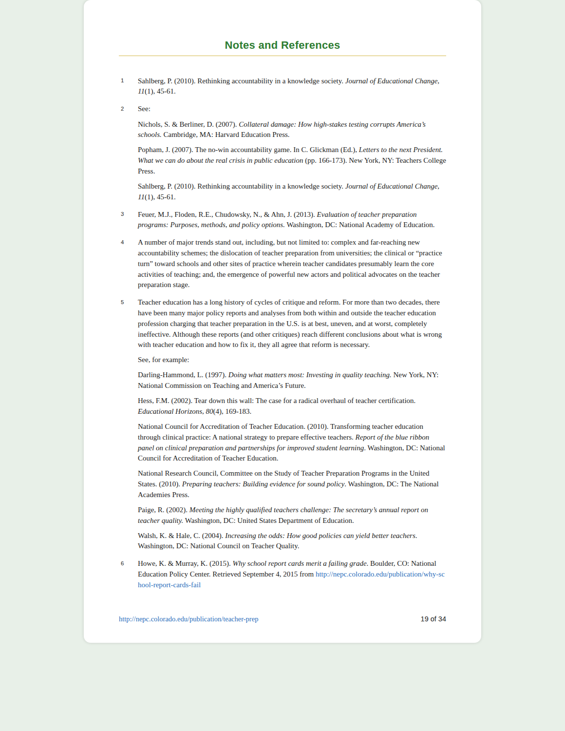Notes and References
1
Sahlberg, P. (2010). Rethinking accountability in a knowledge society. Journal of Educational Change, 11(1), 45-61.
2
See:
Nichols, S. & Berliner, D. (2007). Collateral damage: How high-stakes testing corrupts America’s schools. Cambridge, MA: Harvard Education Press.
Popham, J. (2007). The no-win accountability game. In C. Glickman (Ed.), Letters to the next President. What we can do about the real crisis in public education (pp. 166-173). New York, NY: Teachers College Press.
Sahlberg, P. (2010). Rethinking accountability in a knowledge society. Journal of Educational Change, 11(1), 45-61.
3
Feuer, M.J., Floden, R.E., Chudowsky, N., & Ahn, J. (2013). Evaluation of teacher preparation programs: Purposes, methods, and policy options. Washington, DC: National Academy of Education.
4
A number of major trends stand out, including, but not limited to: complex and far-reaching new accountability schemes; the dislocation of teacher preparation from universities; the clinical or “practice turn” toward schools and other sites of practice wherein teacher candidates presumably learn the core activities of teaching; and, the emergence of powerful new actors and political advocates on the teacher preparation stage.
5
Teacher education has a long history of cycles of critique and reform. For more than two decades, there have been many major policy reports and analyses from both within and outside the teacher education profession charging that teacher preparation in the U.S. is at best, uneven, and at worst, completely ineffective. Although these reports (and other critiques) reach different conclusions about what is wrong with teacher education and how to fix it, they all agree that reform is necessary.
See, for example:
Darling-Hammond, L. (1997). Doing what matters most: Investing in quality teaching. New York, NY: National Commission on Teaching and America’s Future.
Hess, F.M. (2002). Tear down this wall: The case for a radical overhaul of teacher certification. Educational Horizons, 80(4), 169-183.
National Council for Accreditation of Teacher Education. (2010). Transforming teacher education through clinical practice: A national strategy to prepare effective teachers. Report of the blue ribbon panel on clinical preparation and partnerships for improved student learning. Washington, DC: National Council for Accreditation of Teacher Education.
National Research Council, Committee on the Study of Teacher Preparation Programs in the United States. (2010). Preparing teachers: Building evidence for sound policy. Washington, DC: The National Academies Press.
Paige, R. (2002). Meeting the highly qualified teachers challenge: The secretary’s annual report on teacher quality. Washington, DC: United States Department of Education.
Walsh, K. & Hale, C. (2004). Increasing the odds: How good policies can yield better teachers. Washington, DC: National Council on Teacher Quality.
6
Howe, K. & Murray, K. (2015). Why school report cards merit a failing grade. Boulder, CO: National Education Policy Center. Retrieved September 4, 2015 from http://nepc.colorado.edu/publication/why-school-report-cards-fail
http://nepc.colorado.edu/publication/teacher-prep
19 of 34